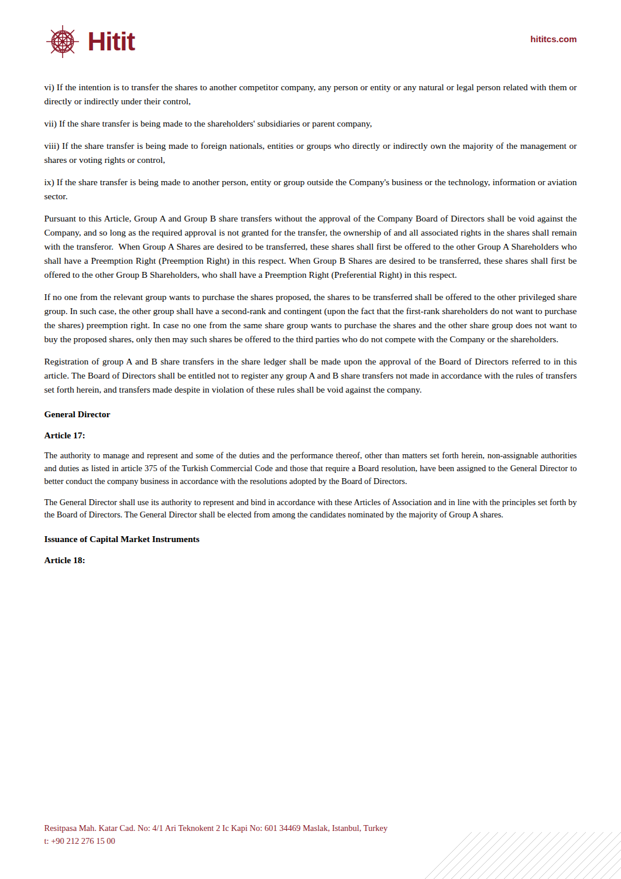Hitit
hititcs.com
vi) If the intention is to transfer the shares to another competitor company, any person or entity or any natural or legal person related with them or directly or indirectly under their control,
vii) If the share transfer is being made to the shareholders' subsidiaries or parent company,
viii) If the share transfer is being made to foreign nationals, entities or groups who directly or indirectly own the majority of the management or shares or voting rights or control,
ix) If the share transfer is being made to another person, entity or group outside the Company's business or the technology, information or aviation sector.
Pursuant to this Article, Group A and Group B share transfers without the approval of the Company Board of Directors shall be void against the Company, and so long as the required approval is not granted for the transfer, the ownership of and all associated rights in the shares shall remain with the transferor. When Group A Shares are desired to be transferred, these shares shall first be offered to the other Group A Shareholders who shall have a Preemption Right (Preemption Right) in this respect. When Group B Shares are desired to be transferred, these shares shall first be offered to the other Group B Shareholders, who shall have a Preemption Right (Preferential Right) in this respect.
If no one from the relevant group wants to purchase the shares proposed, the shares to be transferred shall be offered to the other privileged share group. In such case, the other group shall have a second-rank and contingent (upon the fact that the first-rank shareholders do not want to purchase the shares) preemption right. In case no one from the same share group wants to purchase the shares and the other share group does not want to buy the proposed shares, only then may such shares be offered to the third parties who do not compete with the Company or the shareholders.
Registration of group A and B share transfers in the share ledger shall be made upon the approval of the Board of Directors referred to in this article. The Board of Directors shall be entitled not to register any group A and B share transfers not made in accordance with the rules of transfers set forth herein, and transfers made despite in violation of these rules shall be void against the company.
General Director
Article 17:
The authority to manage and represent and some of the duties and the performance thereof, other than matters set forth herein, non-assignable authorities and duties as listed in article 375 of the Turkish Commercial Code and those that require a Board resolution, have been assigned to the General Director to better conduct the company business in accordance with the resolutions adopted by the Board of Directors.
The General Director shall use its authority to represent and bind in accordance with these Articles of Association and in line with the principles set forth by the Board of Directors. The General Director shall be elected from among the candidates nominated by the majority of Group A shares.
Issuance of Capital Market Instruments
Article 18:
Resitpasa Mah. Katar Cad. No: 4/1 Ari Teknokent 2 Ic Kapi No: 601 34469 Maslak, Istanbul, Turkey
t: +90 212 276 15 00